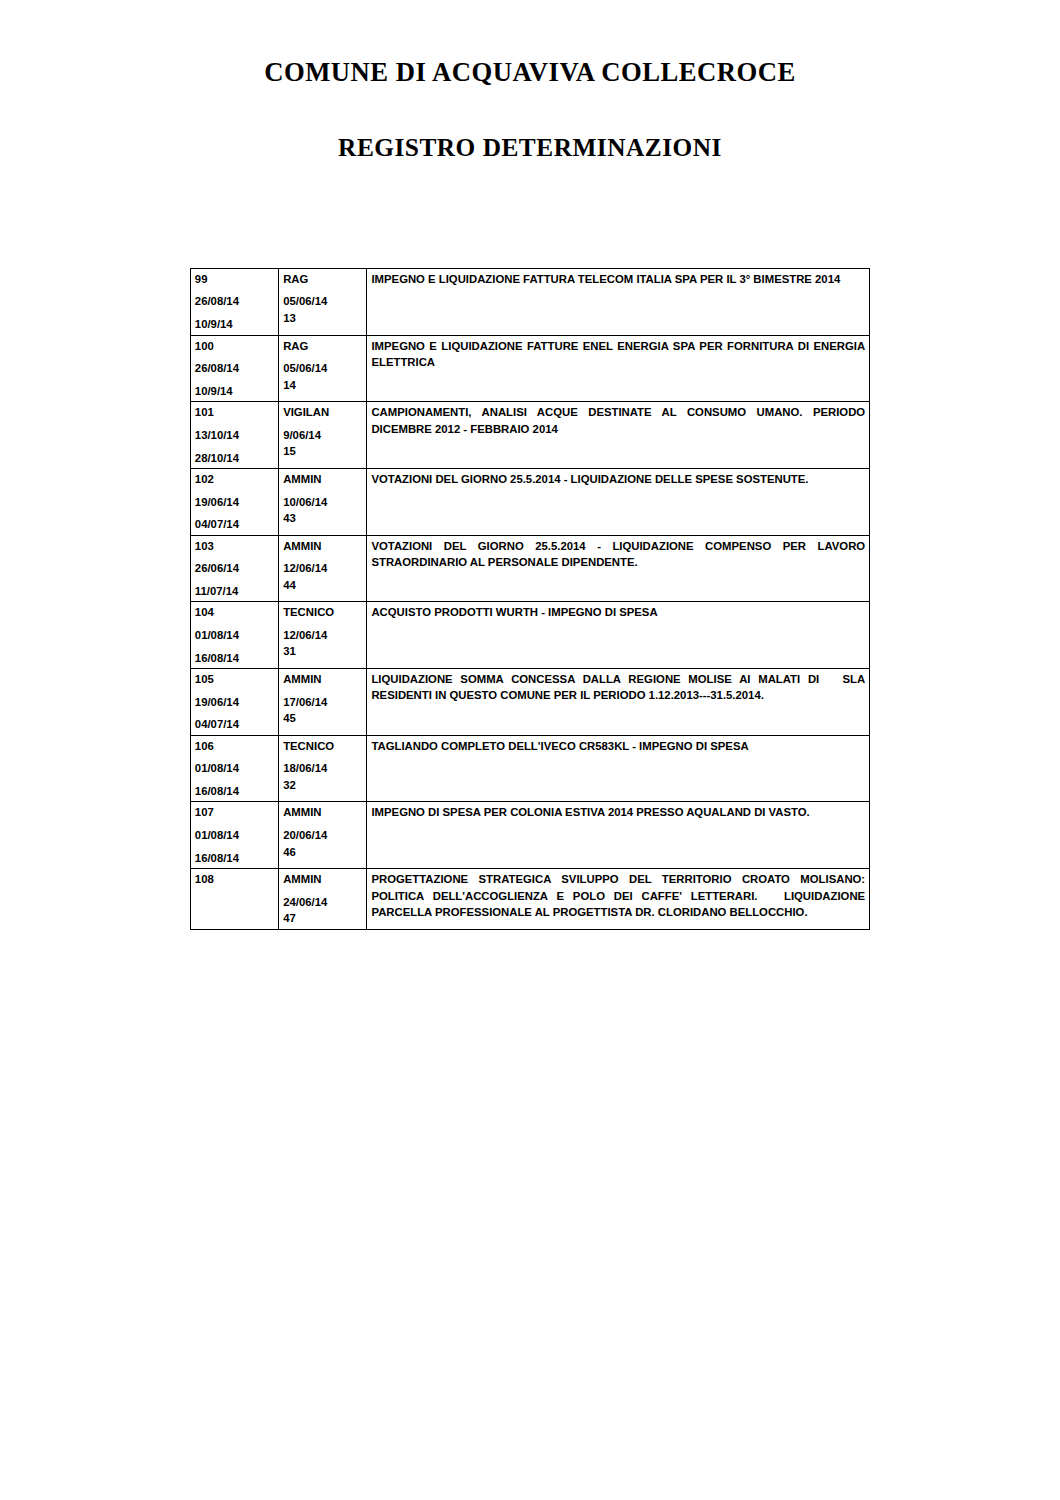COMUNE DI ACQUAVIVA COLLECROCE
REGISTRO DETERMINAZIONI
| 99 26/08/14 10/9/14 | RAG 05/06/14 13 | IMPEGNO E LIQUIDAZIONE FATTURA TELECOM ITALIA SPA PER IL 3° BIMESTRE 2014 |
| 100 26/08/14 10/9/14 | RAG 05/06/14 14 | IMPEGNO E LIQUIDAZIONE FATTURE ENEL ENERGIA SPA PER FORNITURA DI ENERGIA ELETTRICA |
| 101 13/10/14 28/10/14 | VIGILAN 9/06/14 15 | CAMPIONAMENTI, ANALISI ACQUE DESTINATE AL CONSUMO UMANO. PERIODO DICEMBRE 2012 - FEBBRAIO 2014 |
| 102 19/06/14 04/07/14 | AMMIN 10/06/14 43 | VOTAZIONI DEL GIORNO 25.5.2014 - LIQUIDAZIONE DELLE SPESE SOSTENUTE. |
| 103 26/06/14 11/07/14 | AMMIN 12/06/14 44 | VOTAZIONI DEL GIORNO 25.5.2014 - LIQUIDAZIONE COMPENSO PER LAVORO STRAORDINARIO AL PERSONALE DIPENDENTE. |
| 104 01/08/14 16/08/14 | TECNICO 12/06/14 31 | ACQUISTO PRODOTTI WURTH - IMPEGNO DI SPESA |
| 105 19/06/14 04/07/14 | AMMIN 17/06/14 45 | LIQUIDAZIONE SOMMA CONCESSA DALLA REGIONE MOLISE AI MALATI DI SLA RESIDENTI IN QUESTO COMUNE PER IL PERIODO 1.12.2013---31.5.2014. |
| 106 01/08/14 16/08/14 | TECNICO 18/06/14 32 | TAGLIANDO COMPLETO DELL'IVECO CR583KL - IMPEGNO DI SPESA |
| 107 01/08/14 16/08/14 | AMMIN 20/06/14 46 | IMPEGNO DI SPESA PER COLONIA ESTIVA 2014 PRESSO AQUALAND DI VASTO. |
| 108 | AMMIN 24/06/14 47 | PROGETTAZIONE STRATEGICA SVILUPPO DEL TERRITORIO CROATO MOLISANO: POLITICA DELL'ACCOGLIENZA E POLO DEI CAFFE' LETTERARI. LIQUIDAZIONE PARCELLA PROFESSIONALE AL PROGETTISTA DR. CLORIDANO BELLOCCHIO. |